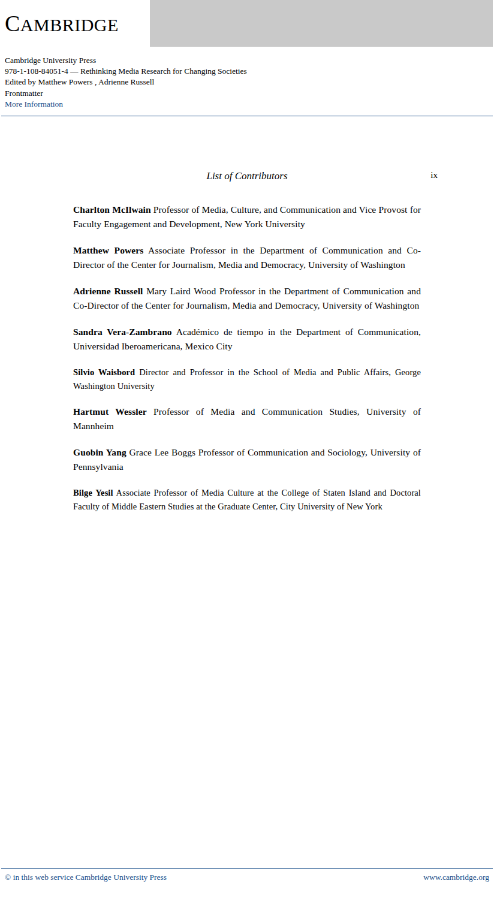CAMBRIDGE
Cambridge University Press
978-1-108-84051-4 — Rethinking Media Research for Changing Societies
Edited by Matthew Powers , Adrienne Russell
Frontmatter
More Information
List of Contributors ix
Charlton McIlwain Professor of Media, Culture, and Communication and Vice Provost for Faculty Engagement and Development, New York University
Matthew Powers Associate Professor in the Department of Communication and Co-Director of the Center for Journalism, Media and Democracy, University of Washington
Adrienne Russell Mary Laird Wood Professor in the Department of Communication and Co-Director of the Center for Journalism, Media and Democracy, University of Washington
Sandra Vera-Zambrano Académico de tiempo in the Department of Communication, Universidad Iberoamericana, Mexico City
Silvio Waisbord Director and Professor in the School of Media and Public Affairs, George Washington University
Hartmut Wessler Professor of Media and Communication Studies, University of Mannheim
Guobin Yang Grace Lee Boggs Professor of Communication and Sociology, University of Pennsylvania
Bilge Yesil Associate Professor of Media Culture at the College of Staten Island and Doctoral Faculty of Middle Eastern Studies at the Graduate Center, City University of New York
© in this web service Cambridge University Press www.cambridge.org